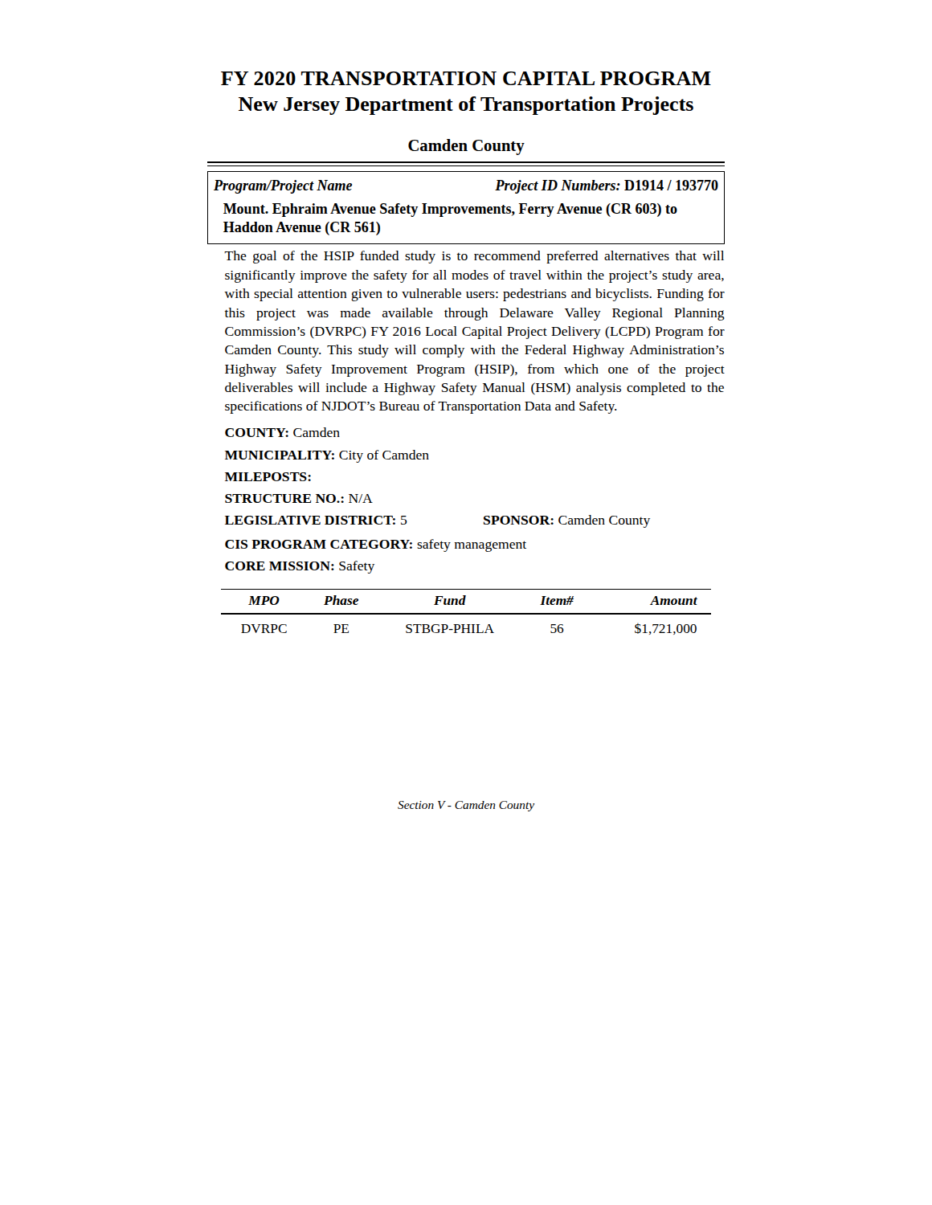FY 2020 TRANSPORTATION CAPITAL PROGRAM
New Jersey Department of Transportation Projects
Camden County
Program/Project Name Project ID Numbers: D1914 / 193770
Mount. Ephraim Avenue Safety Improvements, Ferry Avenue (CR 603) to Haddon Avenue (CR 561)
The goal of the HSIP funded study is to recommend preferred alternatives that will significantly improve the safety for all modes of travel within the project’s study area, with special attention given to vulnerable users: pedestrians and bicyclists. Funding for this project was made available through Delaware Valley Regional Planning Commission’s (DVRPC) FY 2016 Local Capital Project Delivery (LCPD) Program for Camden County. This study will comply with the Federal Highway Administration’s Highway Safety Improvement Program (HSIP), from which one of the project deliverables will include a Highway Safety Manual (HSM) analysis completed to the specifications of NJDOT’s Bureau of Transportation Data and Safety.
COUNTY: Camden
MUNICIPALITY: City of Camden
MILEPOSTS:
STRUCTURE NO.: N/A
LEGISLATIVE DISTRICT: 5
SPONSOR: Camden County
CIS PROGRAM CATEGORY: safety management
CORE MISSION: Safety
| MPO | Phase | Fund | Item# | Amount |
| --- | --- | --- | --- | --- |
| DVRPC | PE | STBGP-PHILA | 56 | $1,721,000 |
Section V - Camden County